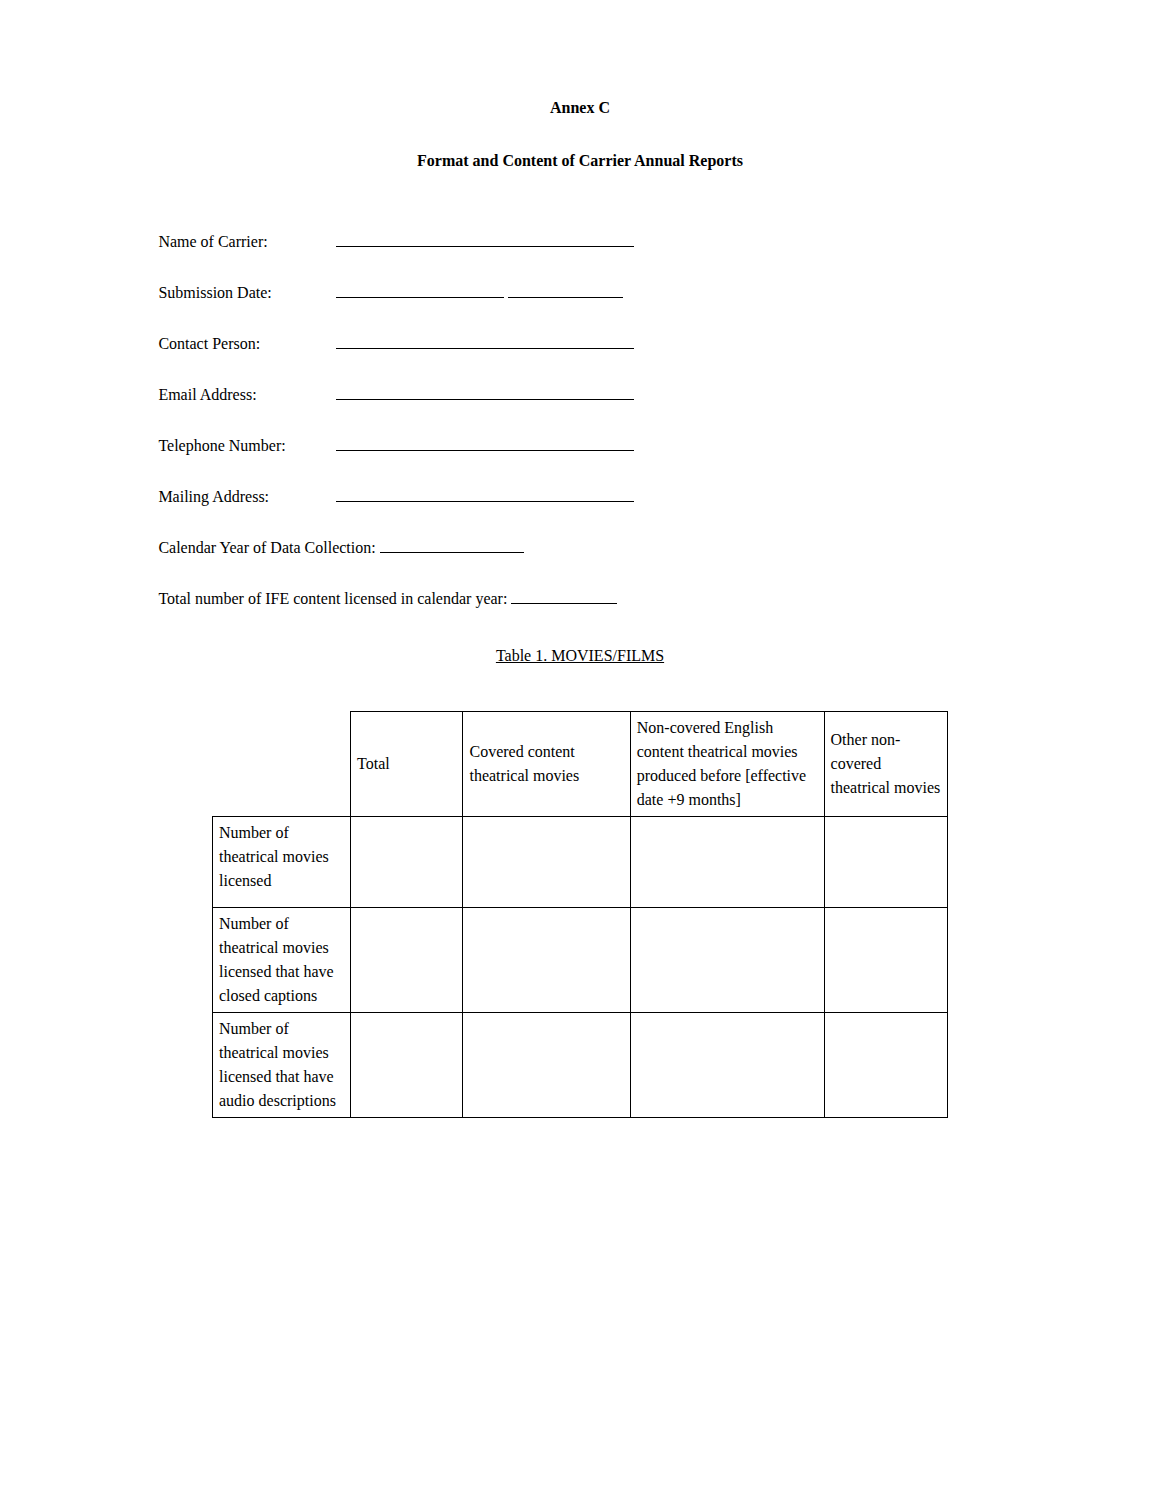Annex C
Format and Content of Carrier Annual Reports
Name of Carrier:
Submission Date:
Contact Person:
Email Address:
Telephone Number:
Mailing Address:
Calendar Year of Data Collection:
Total number of IFE content licensed in calendar year:
Table 1. MOVIES/FILMS
| | Total | Covered content theatrical movies | Non-covered English content theatrical movies produced before [effective date +9 months] | Other non-covered theatrical movies |
| --- | --- | --- | --- | --- |
| Number of theatrical movies licensed | | | | |
| Number of theatrical movies licensed that have closed captions | | | | |
| Number of theatrical movies licensed that have audio descriptions | | | | |